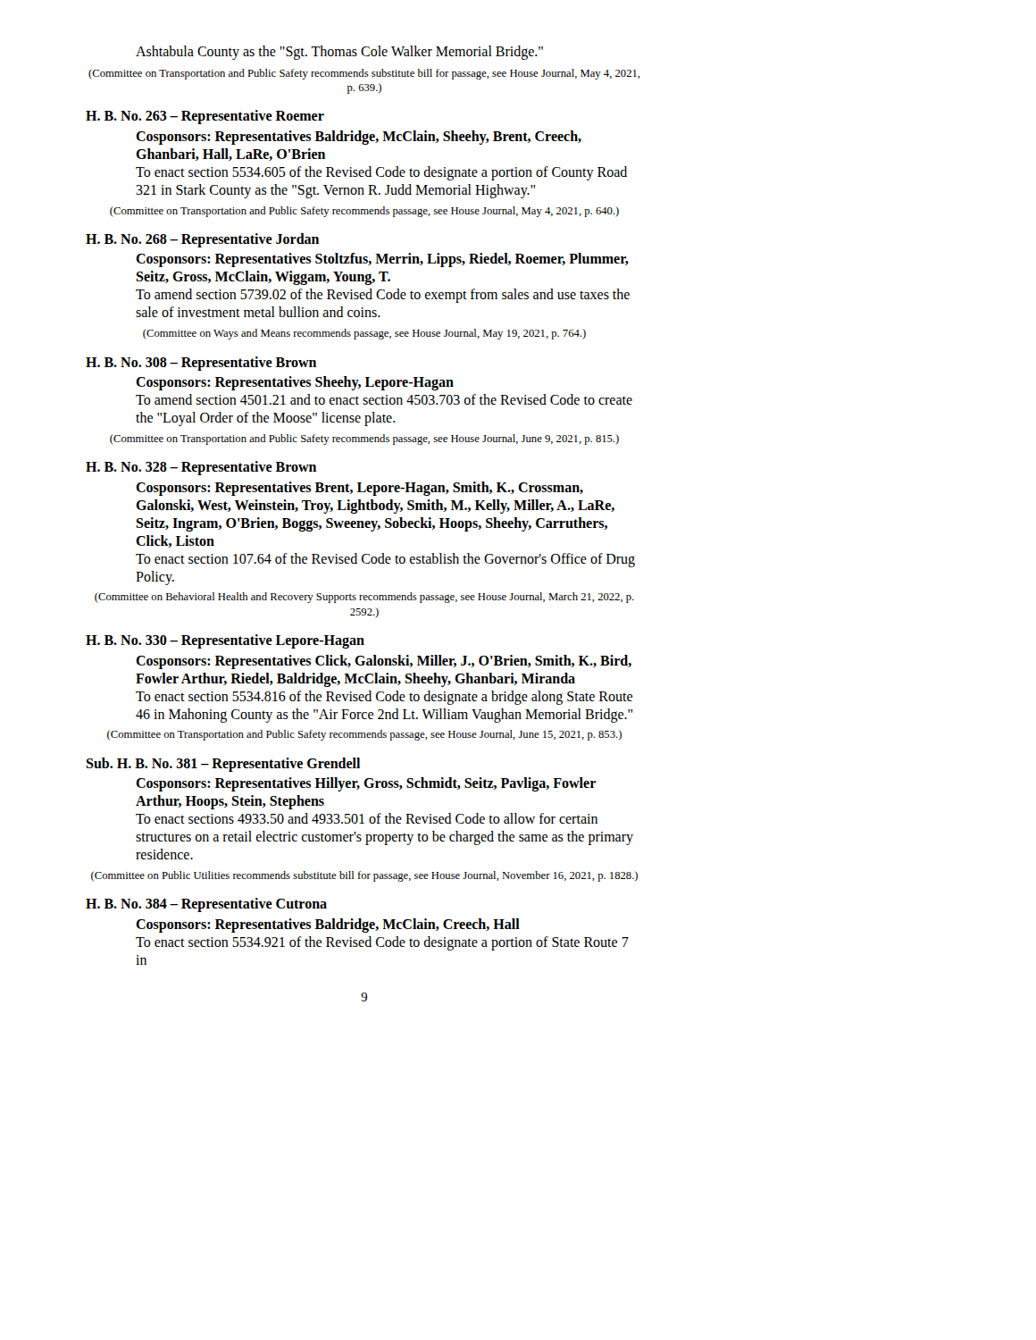Ashtabula County as the "Sgt. Thomas Cole Walker Memorial Bridge."
(Committee on Transportation and Public Safety recommends substitute bill for passage, see House Journal, May 4, 2021, p. 639.)
H. B. No. 263 – Representative Roemer
Cosponsors: Representatives Baldridge, McClain, Sheehy, Brent, Creech, Ghanbari, Hall, LaRe, O'Brien
To enact section 5534.605 of the Revised Code to designate a portion of County Road 321 in Stark County as the "Sgt. Vernon R. Judd Memorial Highway."
(Committee on Transportation and Public Safety recommends passage, see House Journal, May 4, 2021, p. 640.)
H. B. No. 268 – Representative Jordan
Cosponsors: Representatives Stoltzfus, Merrin, Lipps, Riedel, Roemer, Plummer, Seitz, Gross, McClain, Wiggam, Young, T.
To amend section 5739.02 of the Revised Code to exempt from sales and use taxes the sale of investment metal bullion and coins.
(Committee on Ways and Means recommends passage, see House Journal, May 19, 2021, p. 764.)
H. B. No. 308 – Representative Brown
Cosponsors: Representatives Sheehy, Lepore-Hagan
To amend section 4501.21 and to enact section 4503.703 of the Revised Code to create the "Loyal Order of the Moose" license plate.
(Committee on Transportation and Public Safety recommends passage, see House Journal, June 9, 2021, p. 815.)
H. B. No. 328 – Representative Brown
Cosponsors: Representatives Brent, Lepore-Hagan, Smith, K., Crossman, Galonski, West, Weinstein, Troy, Lightbody, Smith, M., Kelly, Miller, A., LaRe, Seitz, Ingram, O'Brien, Boggs, Sweeney, Sobecki, Hoops, Sheehy, Carruthers, Click, Liston
To enact section 107.64 of the Revised Code to establish the Governor's Office of Drug Policy.
(Committee on Behavioral Health and Recovery Supports recommends passage, see House Journal, March 21, 2022, p. 2592.)
H. B. No. 330 – Representative Lepore-Hagan
Cosponsors: Representatives Click, Galonski, Miller, J., O'Brien, Smith, K., Bird, Fowler Arthur, Riedel, Baldridge, McClain, Sheehy, Ghanbari, Miranda
To enact section 5534.816 of the Revised Code to designate a bridge along State Route 46 in Mahoning County as the "Air Force 2nd Lt. William Vaughan Memorial Bridge."
(Committee on Transportation and Public Safety recommends passage, see House Journal, June 15, 2021, p. 853.)
Sub. H. B. No. 381 – Representative Grendell
Cosponsors: Representatives Hillyer, Gross, Schmidt, Seitz, Pavliga, Fowler Arthur, Hoops, Stein, Stephens
To enact sections 4933.50 and 4933.501 of the Revised Code to allow for certain structures on a retail electric customer's property to be charged the same as the primary residence.
(Committee on Public Utilities recommends substitute bill for passage, see House Journal, November 16, 2021, p. 1828.)
H. B. No. 384 – Representative Cutrona
Cosponsors: Representatives Baldridge, McClain, Creech, Hall
To enact section 5534.921 of the Revised Code to designate a portion of State Route 7 in
9